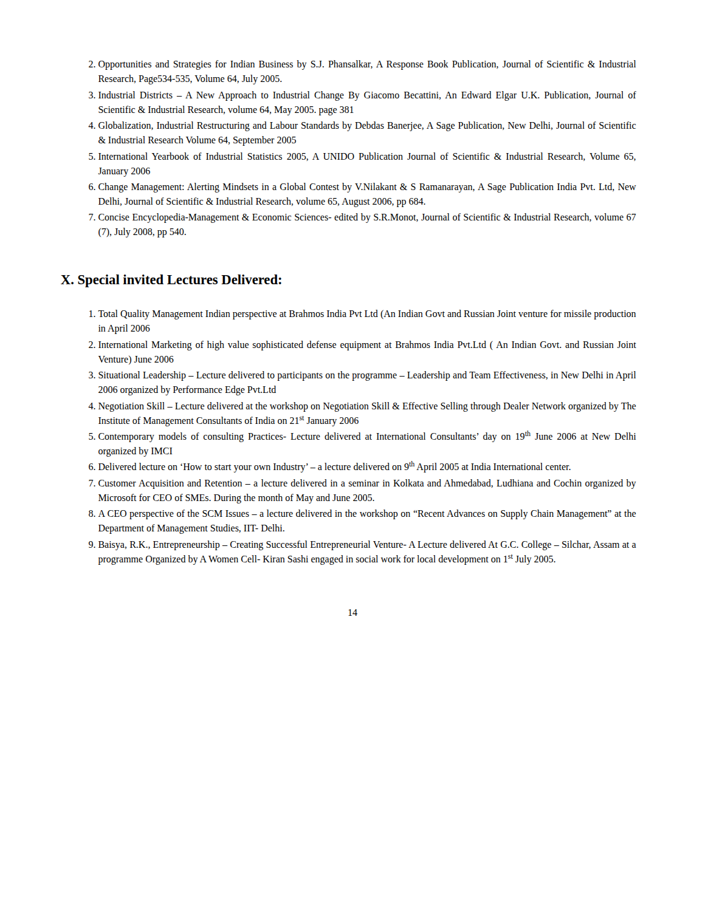Opportunities and Strategies for Indian Business by S.J. Phansalkar, A Response Book Publication, Journal of Scientific & Industrial Research, Page534-535, Volume 64, July 2005.
Industrial Districts – A New Approach to Industrial Change By Giacomo Becattini, An Edward Elgar U.K. Publication, Journal of Scientific & Industrial Research, volume 64, May 2005. page 381
Globalization, Industrial Restructuring and Labour Standards by Debdas Banerjee, A Sage Publication, New Delhi, Journal of Scientific & Industrial Research Volume 64, September 2005
International Yearbook of Industrial Statistics 2005, A UNIDO Publication Journal of Scientific & Industrial Research, Volume 65, January 2006
Change Management: Alerting Mindsets in a Global Contest by V.Nilakant & S Ramanarayan, A Sage Publication India Pvt. Ltd, New Delhi, Journal of Scientific & Industrial Research, volume 65, August 2006, pp 684.
Concise Encyclopedia-Management & Economic Sciences- edited by S.R.Monot, Journal of Scientific & Industrial Research, volume 67 (7), July 2008, pp 540.
X. Special invited Lectures Delivered:
Total Quality Management Indian perspective at Brahmos India Pvt Ltd (An Indian Govt and Russian Joint venture for missile production in April 2006
International Marketing of high value sophisticated defense equipment at Brahmos India Pvt.Ltd ( An Indian Govt. and Russian Joint Venture) June 2006
Situational Leadership – Lecture delivered to participants on the programme – Leadership and Team Effectiveness, in New Delhi in April 2006 organized by Performance Edge Pvt.Ltd
Negotiation Skill – Lecture delivered at the workshop on Negotiation Skill & Effective Selling through Dealer Network organized by The Institute of Management Consultants of India on 21st January 2006
Contemporary models of consulting Practices- Lecture delivered at International Consultants’ day on 19th June 2006 at New Delhi organized by IMCI
Delivered lecture on ‘How to start your own Industry’ – a lecture delivered on 9th April 2005 at India International center.
Customer Acquisition and Retention – a lecture delivered in a seminar in Kolkata and Ahmedabad, Ludhiana and Cochin organized by Microsoft for CEO of SMEs. During the month of May and June 2005.
A CEO perspective of the SCM Issues – a lecture delivered in the workshop on “Recent Advances on Supply Chain Management” at the Department of Management Studies, IIT- Delhi.
Baisya, R.K., Entrepreneurship – Creating Successful Entrepreneurial Venture- A Lecture delivered At G.C. College – Silchar, Assam at a programme Organized by A Women Cell- Kiran Sashi engaged in social work for local development on 1st July 2005.
14